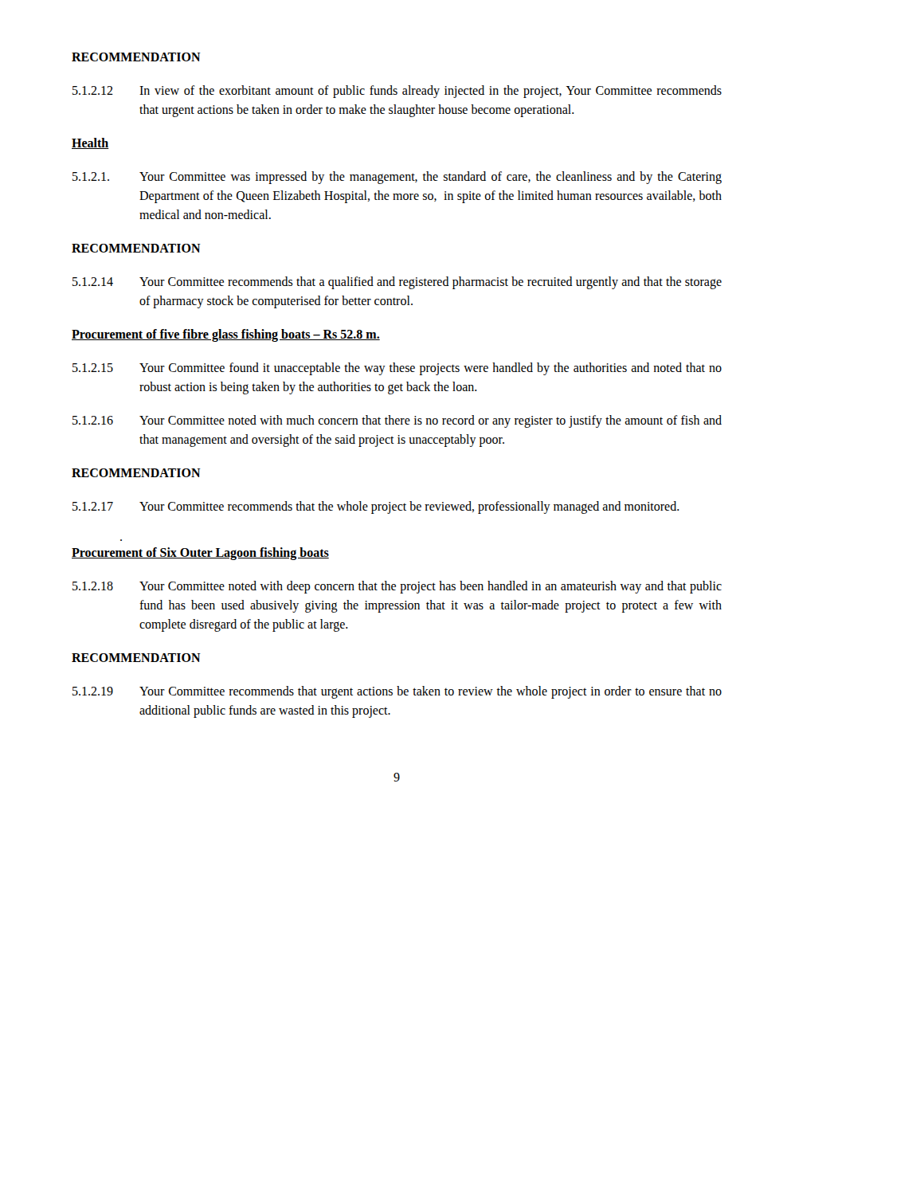RECOMMENDATION
5.1.2.12
In view of the exorbitant amount of public funds already injected in the project, Your Committee recommends that urgent actions be taken in order to make the slaughter house become operational.
Health
5.1.2.1.
Your Committee was impressed by the management, the standard of care, the cleanliness and by the Catering Department of the Queen Elizabeth Hospital, the more so, in spite of the limited human resources available, both medical and non-medical.
RECOMMENDATION
5.1.2.14
Your Committee recommends that a qualified and registered pharmacist be recruited urgently and that the storage of pharmacy stock be computerised for better control.
Procurement of five fibre glass fishing boats – Rs 52.8 m.
5.1.2.15
Your Committee found it unacceptable the way these projects were handled by the authorities and noted that no robust action is being taken by the authorities to get back the loan.
5.1.2.16
Your Committee noted with much concern that there is no record or any register to justify the amount of fish and that management and oversight of the said project is unacceptably poor.
RECOMMENDATION
5.1.2.17
Your Committee recommends that the whole project be reviewed, professionally managed and monitored.
.
Procurement of Six Outer Lagoon fishing boats
5.1.2.18
Your Committee noted with deep concern that the project has been handled in an amateurish way and that public fund has been used abusively giving the impression that it was a tailor-made project to protect a few with complete disregard of the public at large.
RECOMMENDATION
5.1.2.19
Your Committee recommends that urgent actions be taken to review the whole project in order to ensure that no additional public funds are wasted in this project.
9